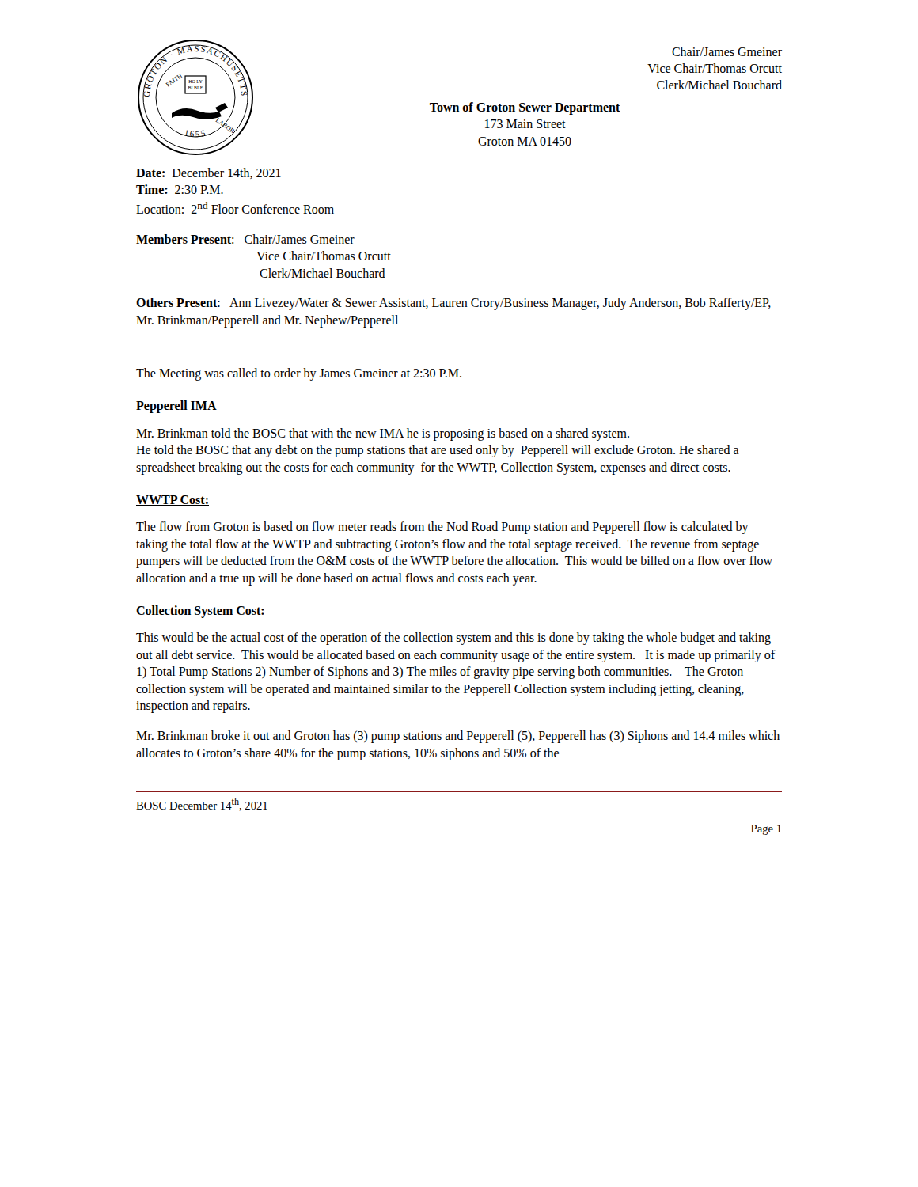GROTON · MASSACHUSETTS 1655 FAITH LABOR HO LY BI BLE
Chair/James Gmeiner
Vice Chair/Thomas Orcutt
Clerk/Michael Bouchard
Town of Groton Sewer Department
173 Main Street
Groton MA 01450
Date: December 14th, 2021
Time: 2:30 P.M.
Location: 2nd Floor Conference Room
Members Present: Chair/James Gmeiner
Vice Chair/Thomas Orcutt
Clerk/Michael Bouchard
Others Present: Ann Livezey/Water & Sewer Assistant, Lauren Crory/Business Manager, Judy Anderson, Bob Rafferty/EP, Mr. Brinkman/Pepperell and Mr. Nephew/Pepperell
The Meeting was called to order by James Gmeiner at 2:30 P.M.
Pepperell IMA
Mr. Brinkman told the BOSC that with the new IMA he is proposing is based on a shared system.
He told the BOSC that any debt on the pump stations that are used only by Pepperell will exclude Groton. He shared a spreadsheet breaking out the costs for each community for the WWTP, Collection System, expenses and direct costs.
WWTP Cost:
The flow from Groton is based on flow meter reads from the Nod Road Pump station and Pepperell flow is calculated by taking the total flow at the WWTP and subtracting Groton’s flow and the total septage received. The revenue from septage pumpers will be deducted from the O&M costs of the WWTP before the allocation. This would be billed on a flow over flow allocation and a true up will be done based on actual flows and costs each year.
Collection System Cost:
This would be the actual cost of the operation of the collection system and this is done by taking the whole budget and taking out all debt service. This would be allocated based on each community usage of the entire system. It is made up primarily of 1) Total Pump Stations 2) Number of Siphons and 3) The miles of gravity pipe serving both communities. The Groton collection system will be operated and maintained similar to the Pepperell Collection system including jetting, cleaning, inspection and repairs.
Mr. Brinkman broke it out and Groton has (3) pump stations and Pepperell (5), Pepperell has (3) Siphons and 14.4 miles which allocates to Groton’s share 40% for the pump stations, 10% siphons and 50% of the
BOSC December 14th, 2021 Page 1